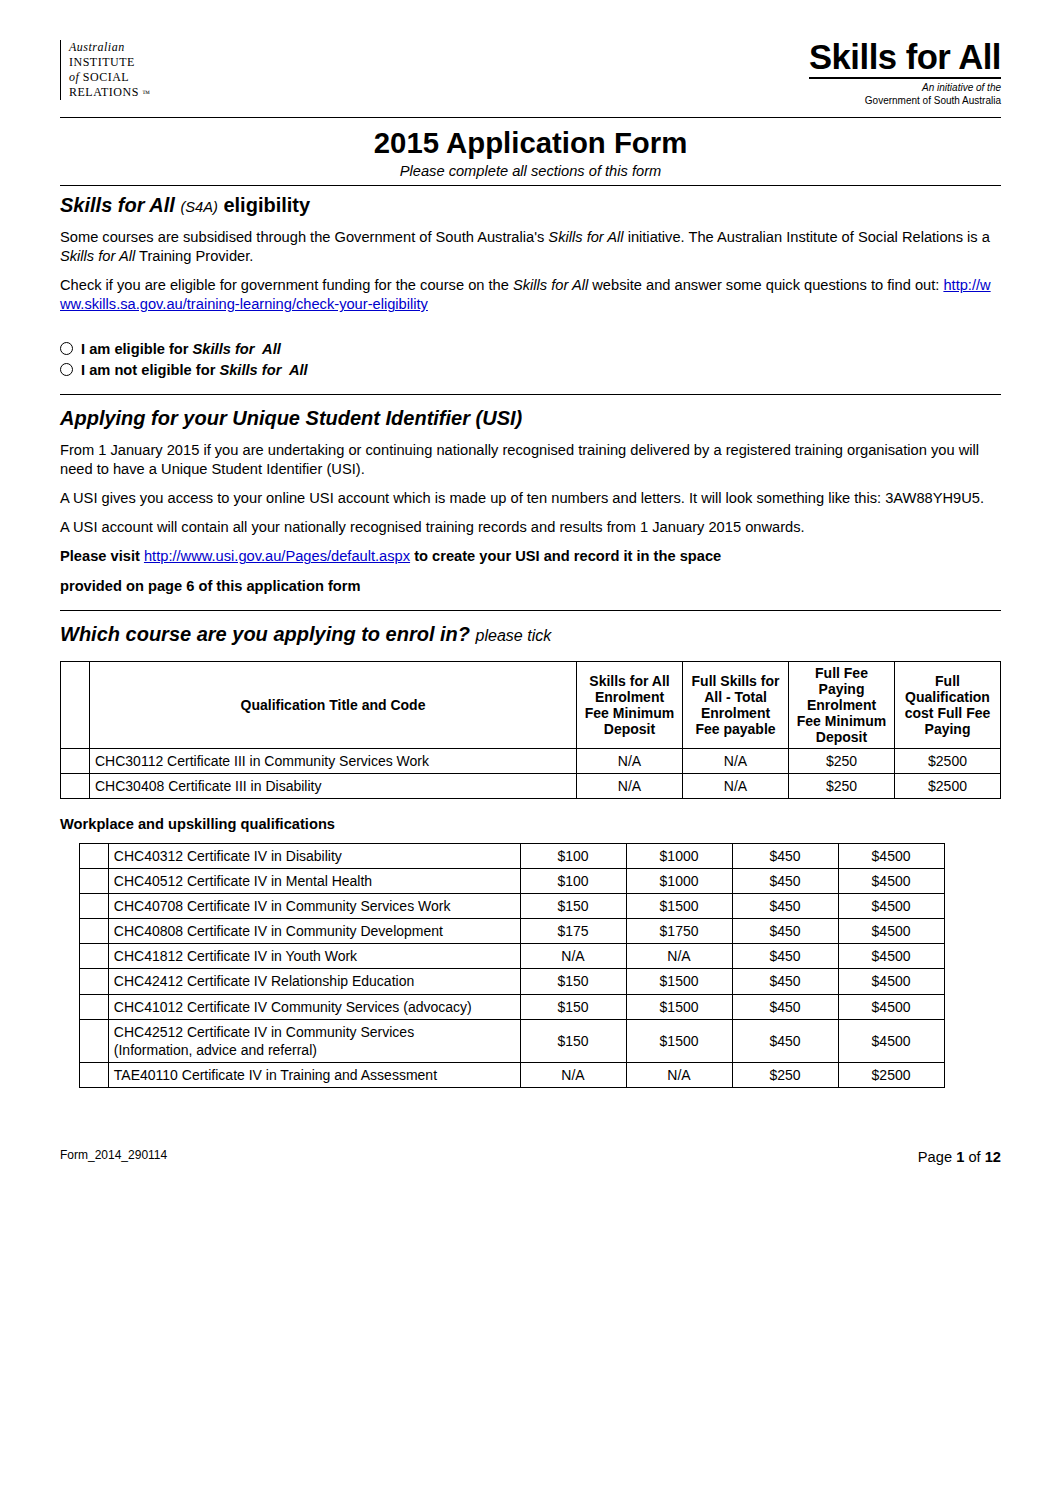Australian
INSTITUTE
of SOCIAL
RELATIONS ™
Skills for All
An initiative of the
Government of South Australia
2015 Application Form
Please complete all sections of this form
Skills for All (S4A) eligibility
Some courses are subsidised through the Government of South Australia's Skills for All initiative. The Australian Institute of Social Relations is a Skills for All Training Provider.
Check if you are eligible for government funding for the course on the Skills for All website and answer some quick questions to find out: http://www.skills.sa.gov.au/training-learning/check-your-eligibility
I am eligible for Skills for All
I am not eligible for Skills for All
Applying for your Unique Student Identifier (USI)
From 1 January 2015 if you are undertaking or continuing nationally recognised training delivered by a registered training organisation you will need to have a Unique Student Identifier (USI).
A USI gives you access to your online USI account which is made up of ten numbers and letters. It will look something like this: 3AW88YH9U5.
A USI account will contain all your nationally recognised training records and results from 1 January 2015 onwards.
Please visit http://www.usi.gov.au/Pages/default.aspx to create your USI and record it in the space
provided on page 6 of this application form
Which course are you applying to enrol in? please tick
| | Qualification Title and Code | Skills for All Enrolment Fee Minimum Deposit | Full Skills for All - Total Enrolment Fee payable | Full Fee Paying Enrolment Fee Minimum Deposit | Full Qualification cost Full Fee Paying |
| --- | --- | --- | --- | --- | --- |
| | CHC30112 Certificate III in Community Services Work | N/A | N/A | $250 | $2500 |
| | CHC30408 Certificate III in Disability | N/A | N/A | $250 | $2500 |
Workplace and upskilling qualifications
| | CHC40312 Certificate IV in Disability | $100 | $1000 | $450 | $4500 |
| | CHC40512 Certificate IV in Mental Health | $100 | $1000 | $450 | $4500 |
| | CHC40708 Certificate IV in Community Services Work | $150 | $1500 | $450 | $4500 |
| | CHC40808 Certificate IV in Community Development | $175 | $1750 | $450 | $4500 |
| | CHC41812 Certificate IV in Youth Work | N/A | N/A | $450 | $4500 |
| | CHC42412 Certificate IV Relationship Education | $150 | $1500 | $450 | $4500 |
| | CHC41012 Certificate IV Community Services (advocacy) | $150 | $1500 | $450 | $4500 |
| | CHC42512 Certificate IV in Community Services (Information, advice and referral) | $150 | $1500 | $450 | $4500 |
| | TAE40110 Certificate IV in Training and Assessment | N/A | N/A | $250 | $2500 |
Form_2014_290114
Page 1 of 12